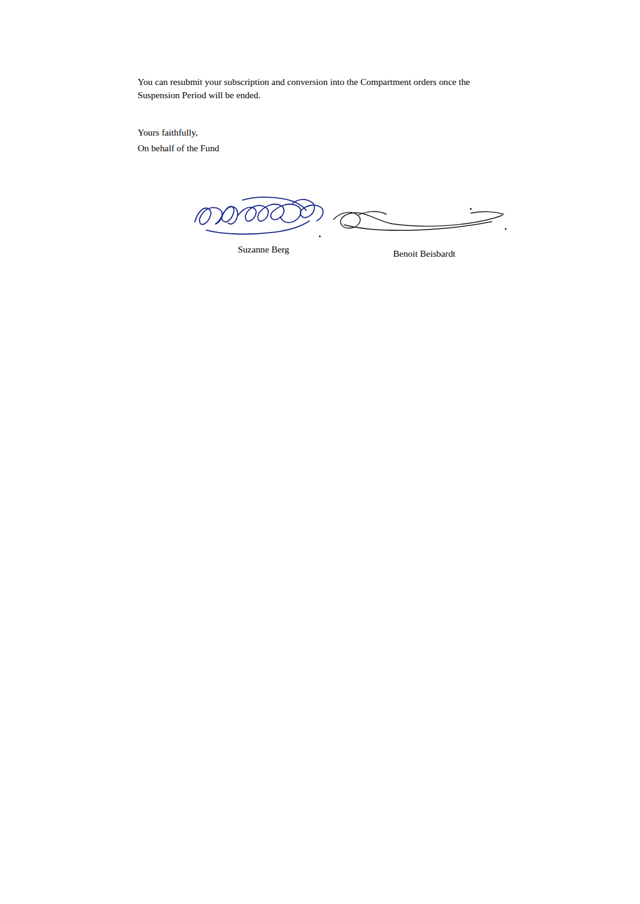You can resubmit your subscription and conversion into the Compartment orders once the Suspension Period will be ended.
Yours faithfully,
On behalf of the Fund
Suzanne Berg
Benoit Beisbardt